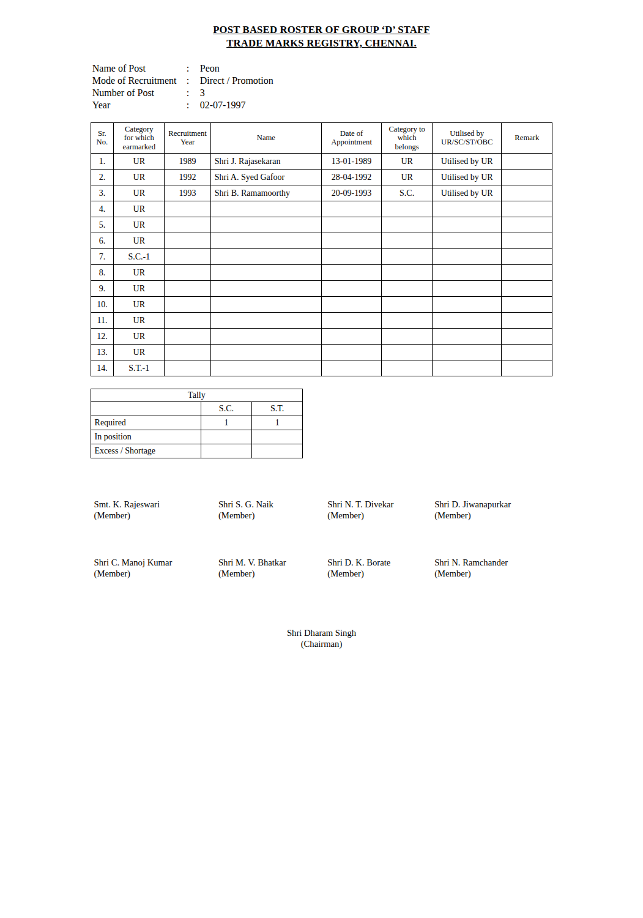POST BASED ROSTER OF GROUP ‘D’ STAFF
TRADE MARKS REGISTRY, CHENNAI.
| Name of Post | : | Peon |
| Mode of Recruitment | : | Direct / Promotion |
| Number of Post | : | 3 |
| Year | : | 02-07-1997 |
| Sr. No. | Category for which earmarked | Recruitment Year | Name | Date of Appointment | Category to which belongs | Utilised by UR/SC/ST/OBC | Remark |
| --- | --- | --- | --- | --- | --- | --- | --- |
| 1. | UR | 1989 | Shri J. Rajasekaran | 13-01-1989 | UR | Utilised by UR | |
| 2. | UR | 1992 | Shri A. Syed Gafoor | 28-04-1992 | UR | Utilised by UR | |
| 3. | UR | 1993 | Shri B. Ramamoorthy | 20-09-1993 | S.C. | Utilised by UR | |
| 4. | UR | | | | | | |
| 5. | UR | | | | | | |
| 6. | UR | | | | | | |
| 7. | S.C.-1 | | | | | | |
| 8. | UR | | | | | | |
| 9. | UR | | | | | | |
| 10. | UR | | | | | | |
| 11. | UR | | | | | | |
| 12. | UR | | | | | | |
| 13. | UR | | | | | | |
| 14. | S.T.-1 | | | | | | |
Tally
| | S.C. | S.T. |
| Required | 1 | 1 |
| In position | | |
| Excess / Shortage | | |
| Smt. K. Rajeswari (Member) | Shri S. G. Naik (Member) | Shri N. T. Divekar (Member) | Shri D. Jiwanapurkar (Member) |
| Shri C. Manoj Kumar (Member) | Shri M. V. Bhatkar (Member) | Shri D. K. Borate (Member) | Shri N. Ramchander (Member) |
Shri Dharam Singh (Chairman)